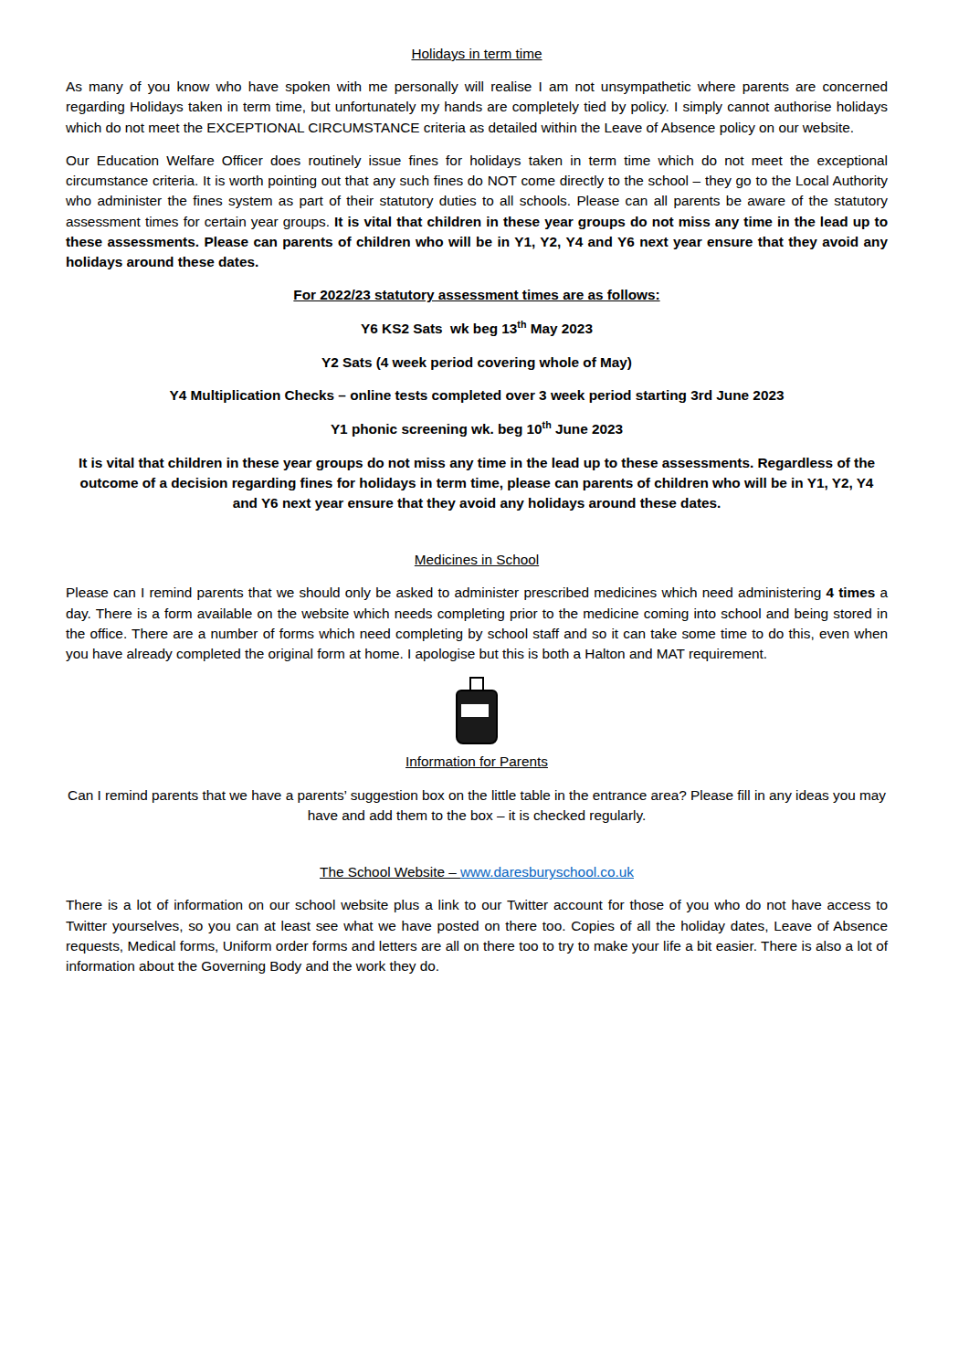Holidays in term time
As many of you know who have spoken with me personally will realise I am not unsympathetic where parents are concerned regarding Holidays taken in term time, but unfortunately my hands are completely tied by policy. I simply cannot authorise holidays which do not meet the EXCEPTIONAL CIRCUMSTANCE criteria as detailed within the Leave of Absence policy on our website.
Our Education Welfare Officer does routinely issue fines for holidays taken in term time which do not meet the exceptional circumstance criteria. It is worth pointing out that any such fines do NOT come directly to the school – they go to the Local Authority who administer the fines system as part of their statutory duties to all schools. Please can all parents be aware of the statutory assessment times for certain year groups. It is vital that children in these year groups do not miss any time in the lead up to these assessments. Please can parents of children who will be in Y1, Y2, Y4 and Y6 next year ensure that they avoid any holidays around these dates.
For 2022/23 statutory assessment times are as follows:
Y6 KS2 Sats wk beg 13th May 2023
Y2 Sats (4 week period covering whole of May)
Y4 Multiplication Checks – online tests completed over 3 week period starting 3rd June 2023
Y1 phonic screening wk. beg 10th June 2023
It is vital that children in these year groups do not miss any time in the lead up to these assessments. Regardless of the outcome of a decision regarding fines for holidays in term time, please can parents of children who will be in Y1, Y2, Y4 and Y6 next year ensure that they avoid any holidays around these dates.
Medicines in School
Please can I remind parents that we should only be asked to administer prescribed medicines which need administering 4 times a day. There is a form available on the website which needs completing prior to the medicine coming into school and being stored in the office. There are a number of forms which need completing by school staff and so it can take some time to do this, even when you have already completed the original form at home. I apologise but this is both a Halton and MAT requirement.
Information for Parents
Can I remind parents that we have a parents’ suggestion box on the little table in the entrance area? Please fill in any ideas you may have and add them to the box – it is checked regularly.
The School Website – www.daresburyschool.co.uk
There is a lot of information on our school website plus a link to our Twitter account for those of you who do not have access to Twitter yourselves, so you can at least see what we have posted on there too. Copies of all the holiday dates, Leave of Absence requests, Medical forms, Uniform order forms and letters are all on there too to try to make your life a bit easier. There is also a lot of information about the Governing Body and the work they do.